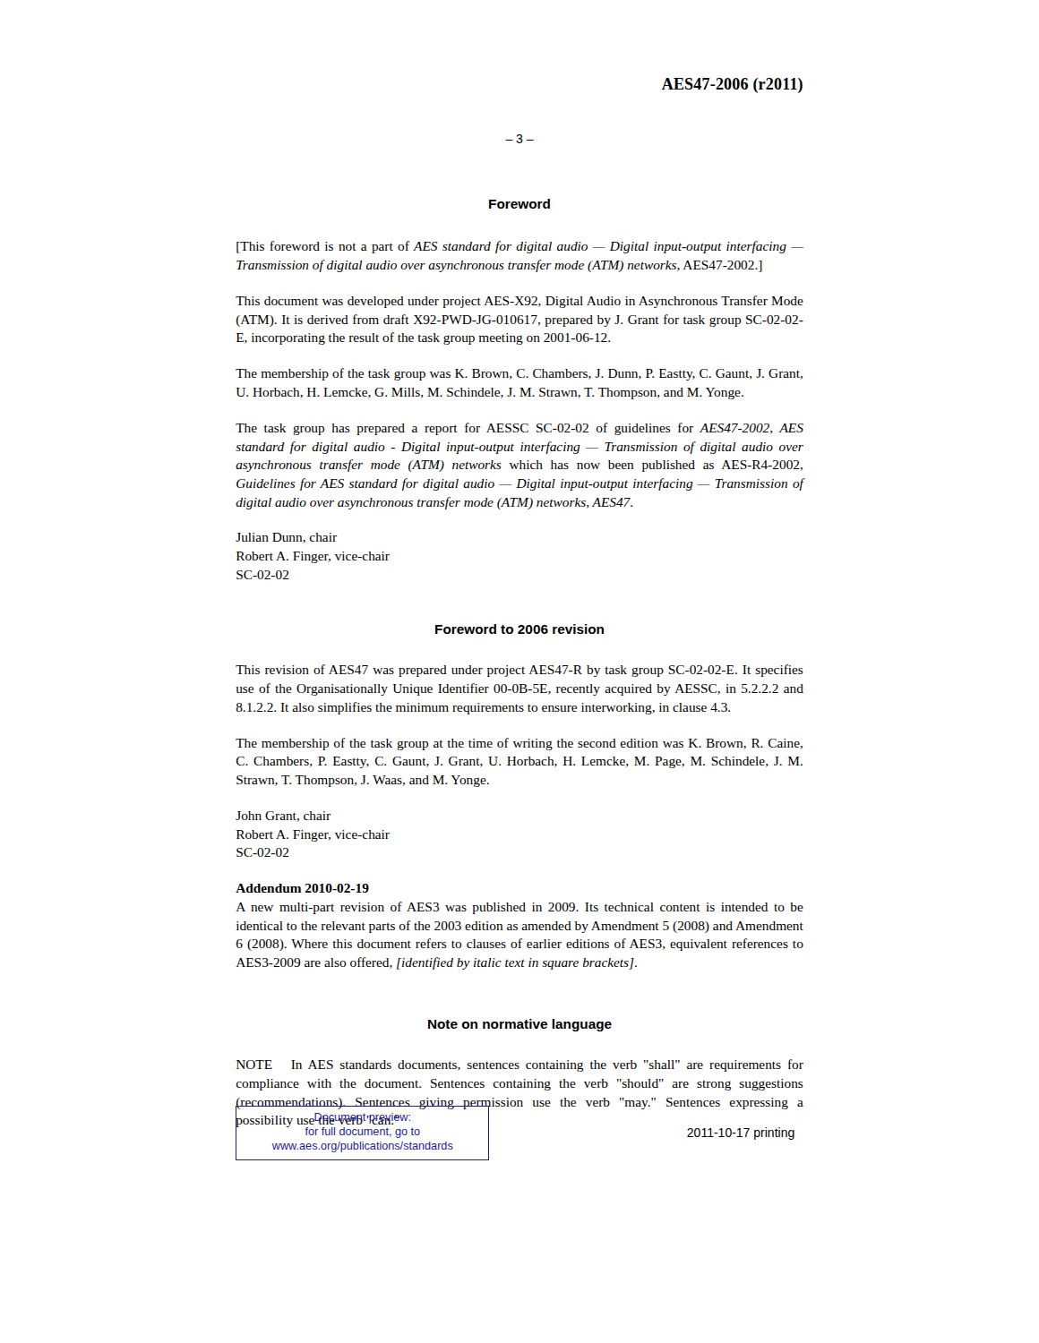AES47-2006 (r2011)
– 3 –
Foreword
[This foreword is not a part of AES standard for digital audio — Digital input-output interfacing — Transmission of digital audio over asynchronous transfer mode (ATM) networks, AES47-2002.]
This document was developed under project AES-X92, Digital Audio in Asynchronous Transfer Mode (ATM). It is derived from draft X92-PWD-JG-010617, prepared by J. Grant for task group SC-02-02-E, incorporating the result of the task group meeting on 2001-06-12.
The membership of the task group was K. Brown, C. Chambers, J. Dunn, P. Eastty, C. Gaunt, J. Grant, U. Horbach, H. Lemcke, G. Mills, M. Schindele, J. M. Strawn, T. Thompson, and M. Yonge.
The task group has prepared a report for AESSC SC-02-02 of guidelines for AES47-2002, AES standard for digital audio - Digital input-output interfacing — Transmission of digital audio over asynchronous transfer mode (ATM) networks which has now been published as AES-R4-2002, Guidelines for AES standard for digital audio — Digital input-output interfacing — Transmission of digital audio over asynchronous transfer mode (ATM) networks, AES47.
Julian Dunn, chair
Robert A. Finger, vice-chair
SC-02-02
Foreword to 2006 revision
This revision of AES47 was prepared under project AES47-R by task group SC-02-02-E. It specifies use of the Organisationally Unique Identifier 00-0B-5E, recently acquired by AESSC, in 5.2.2.2 and 8.1.2.2. It also simplifies the minimum requirements to ensure interworking, in clause 4.3.
The membership of the task group at the time of writing the second edition was K. Brown, R. Caine, C. Chambers, P. Eastty, C. Gaunt, J. Grant, U. Horbach, H. Lemcke, M. Page, M. Schindele, J. M. Strawn, T. Thompson, J. Waas, and M. Yonge.
John Grant, chair
Robert A. Finger, vice-chair
SC-02-02
Addendum 2010-02-19
A new multi-part revision of AES3 was published in 2009. Its technical content is intended to be identical to the relevant parts of the 2003 edition as amended by Amendment 5 (2008) and Amendment 6 (2008). Where this document refers to clauses of earlier editions of AES3, equivalent references to AES3-2009 are also offered, [identified by italic text in square brackets].
Note on normative language
NOTE In AES standards documents, sentences containing the verb "shall" are requirements for compliance with the document. Sentences containing the verb "should" are strong suggestions (recommendations). Sentences giving permission use the verb "may." Sentences expressing a possibility use the verb "can."
Document preview:
for full document, go to
www.aes.org/publications/standards
2011-10-17 printing